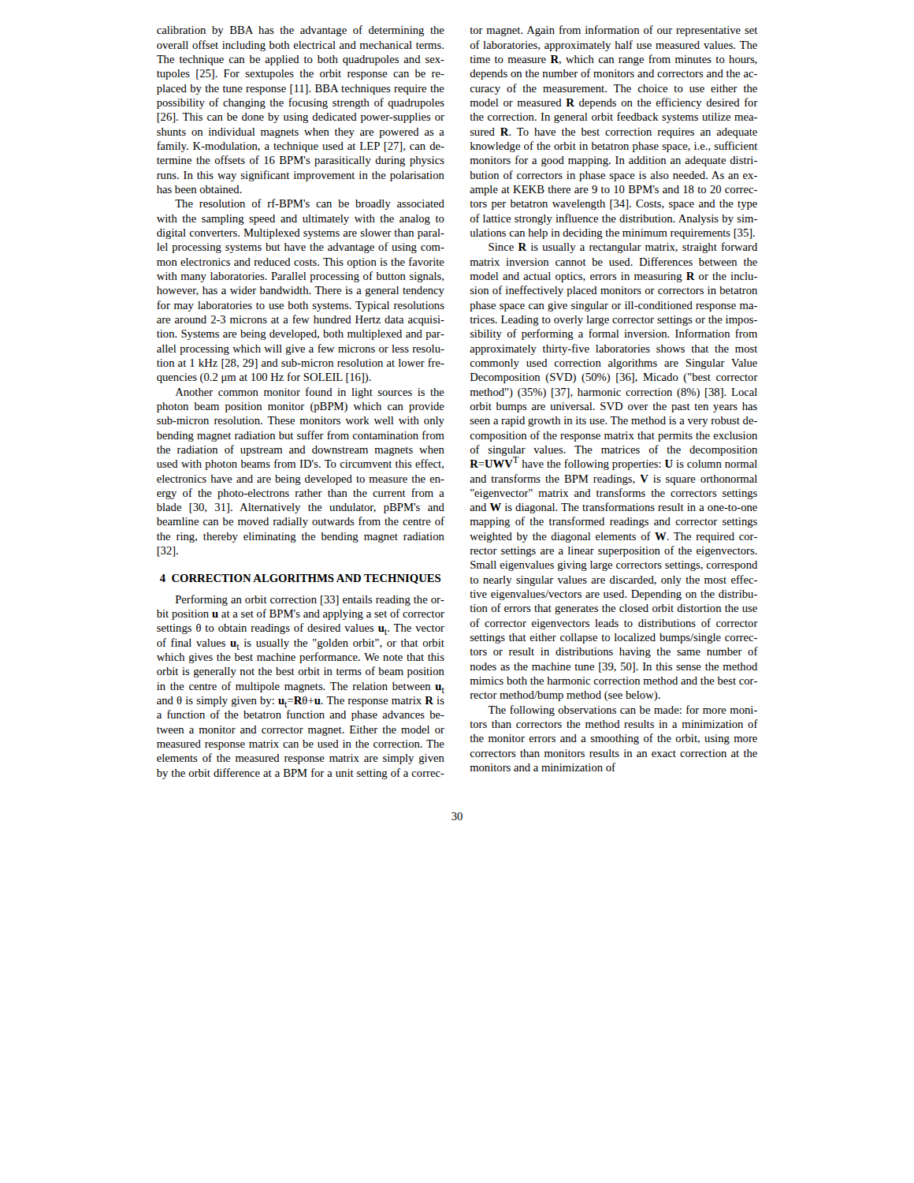calibration by BBA has the advantage of determining the overall offset including both electrical and mechanical terms. The technique can be applied to both quadrupoles and sextupoles [25]. For sextupoles the orbit response can be replaced by the tune response [11]. BBA techniques require the possibility of changing the focusing strength of quadrupoles [26]. This can be done by using dedicated power-supplies or shunts on individual magnets when they are powered as a family. K-modulation, a technique used at LEP [27], can determine the offsets of 16 BPM's parasitically during physics runs. In this way significant improvement in the polarisation has been obtained.
The resolution of rf-BPM's can be broadly associated with the sampling speed and ultimately with the analog to digital converters. Multiplexed systems are slower than parallel processing systems but have the advantage of using common electronics and reduced costs. This option is the favorite with many laboratories. Parallel processing of button signals, however, has a wider bandwidth. There is a general tendency for may laboratories to use both systems. Typical resolutions are around 2-3 microns at a few hundred Hertz data acquisition. Systems are being developed, both multiplexed and parallel processing which will give a few microns or less resolution at 1 kHz [28, 29] and sub-micron resolution at lower frequencies (0.2 μm at 100 Hz for SOLEIL [16]).
Another common monitor found in light sources is the photon beam position monitor (pBPM) which can provide sub-micron resolution. These monitors work well with only bending magnet radiation but suffer from contamination from the radiation of upstream and downstream magnets when used with photon beams from ID's. To circumvent this effect, electronics have and are being developed to measure the energy of the photo-electrons rather than the current from a blade [30, 31]. Alternatively the undulator, pBPM's and beamline can be moved radially outwards from the centre of the ring, thereby eliminating the bending magnet radiation [32].
4 Correction Algorithms and Techniques
Performing an orbit correction [33] entails reading the orbit position u at a set of BPM's and applying a set of corrector settings θ to obtain readings of desired values ut. The vector of final values ut is usually the "golden orbit", or that orbit which gives the best machine performance. We note that this orbit is generally not the best orbit in terms of beam position in the centre of multipole magnets. The relation between ut and θ is simply given by: ut=Rθ+u. The response matrix R is a function of the betatron function and phase advances between a monitor and corrector magnet. Either the model or measured response matrix can be used in the correction. The elements of the measured response matrix are simply given by the orbit difference at a BPM for a unit setting of a corrector magnet. Again from information of our representative set of laboratories, approximately half use measured values. The time to measure R, which can range from minutes to hours, depends on the number of monitors and correctors and the accuracy of the measurement. The choice to use either the model or measured R depends on the efficiency desired for the correction. In general orbit feedback systems utilize measured R. To have the best correction requires an adequate knowledge of the orbit in betatron phase space, i.e., sufficient monitors for a good mapping. In addition an adequate distribution of correctors in phase space is also needed. As an example at KEKB there are 9 to 10 BPM's and 18 to 20 correctors per betatron wavelength [34]. Costs, space and the type of lattice strongly influence the distribution. Analysis by simulations can help in deciding the minimum requirements [35].
Since R is usually a rectangular matrix, straight forward matrix inversion cannot be used. Differences between the model and actual optics, errors in measuring R or the inclusion of ineffectively placed monitors or correctors in betatron phase space can give singular or ill-conditioned response matrices. Leading to overly large corrector settings or the impossibility of performing a formal inversion. Information from approximately thirty-five laboratories shows that the most commonly used correction algorithms are Singular Value Decomposition (SVD) (50%) [36], Micado ("best corrector method") (35%) [37], harmonic correction (8%) [38]. Local orbit bumps are universal. SVD over the past ten years has seen a rapid growth in its use. The method is a very robust decomposition of the response matrix that permits the exclusion of singular values. The matrices of the decomposition R=UWVT have the following properties: U is column normal and transforms the BPM readings, V is square orthonormal "eigenvector" matrix and transforms the correctors settings and W is diagonal. The transformations result in a one-to-one mapping of the transformed readings and corrector settings weighted by the diagonal elements of W. The required corrector settings are a linear superposition of the eigenvectors. Small eigenvalues giving large correctors settings, correspond to nearly singular values are discarded, only the most effective eigenvalues/vectors are used. Depending on the distribution of errors that generates the closed orbit distortion the use of corrector eigenvectors leads to distributions of corrector settings that either collapse to localized bumps/single correctors or result in distributions having the same number of nodes as the machine tune [39, 50]. In this sense the method mimics both the harmonic correction method and the best corrector method/bump method (see below).
The following observations can be made: for more monitors than correctors the method results in a minimization of the monitor errors and a smoothing of the orbit, using more correctors than monitors results in an exact correction at the monitors and a minimization of
30